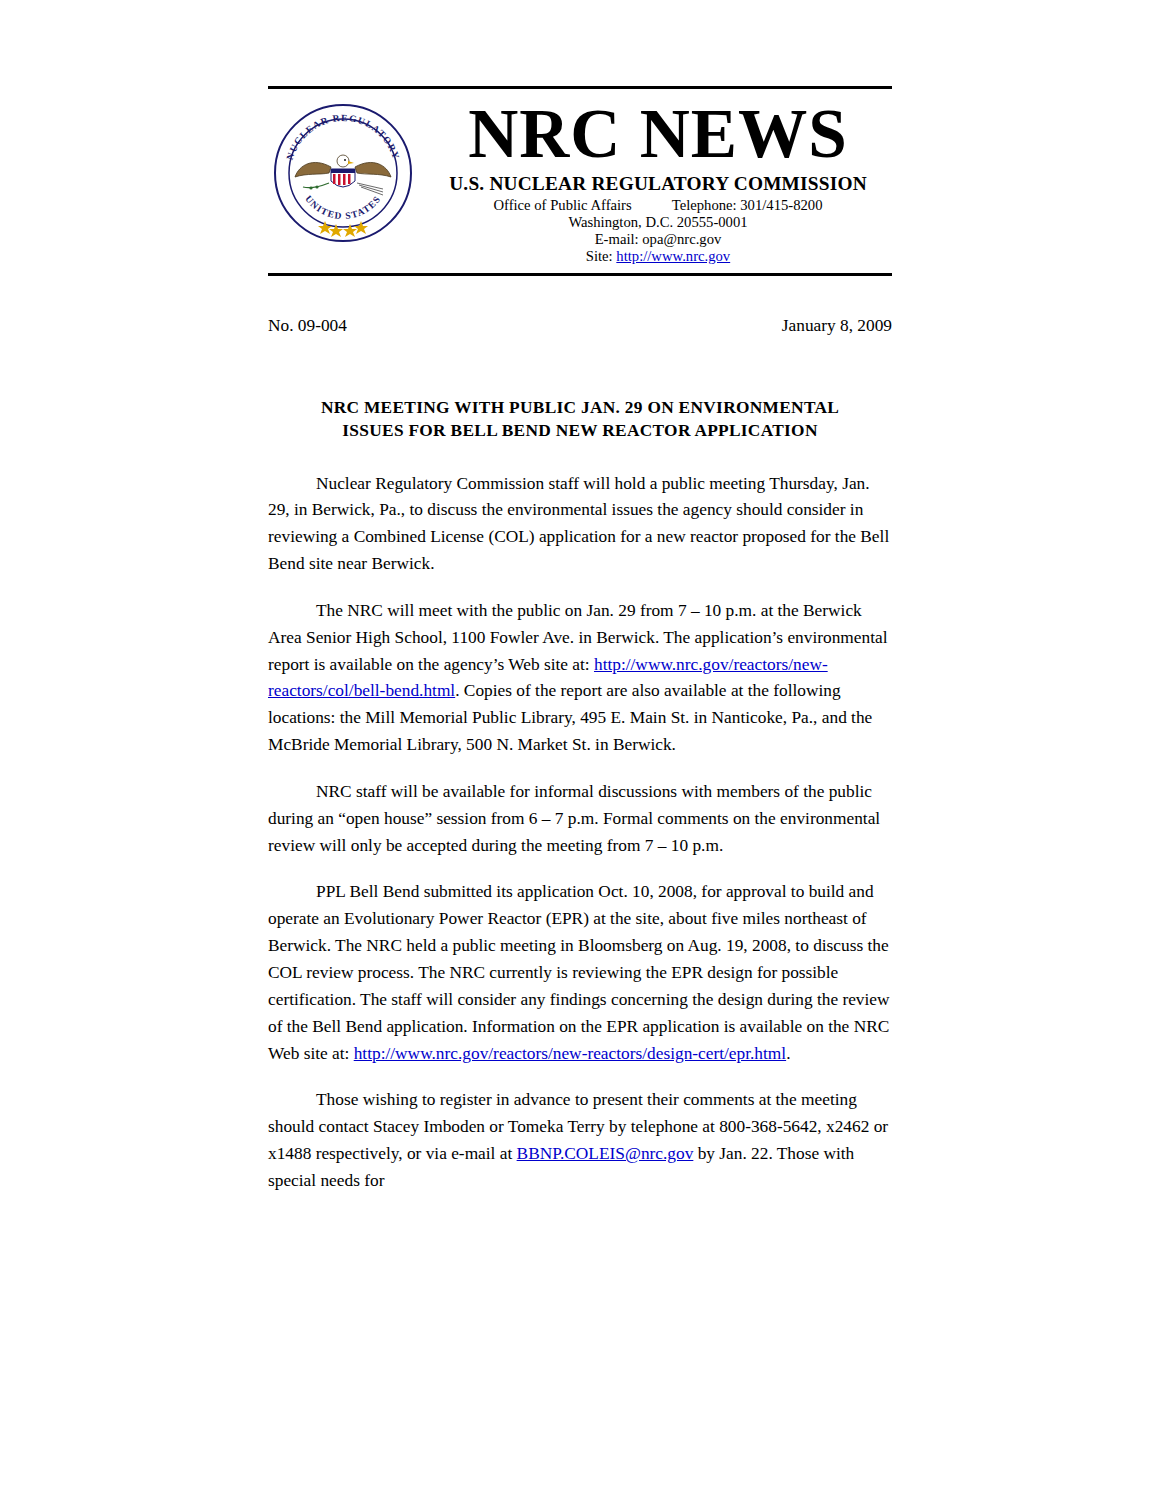NUCLEAR REGULATORY UNITED STATES
NRC NEWS
U.S. NUCLEAR REGULATORY COMMISSION
Office of Public Affairs Telephone: 301/415-8200
Washington, D.C. 20555-0001
E-mail: opa@nrc.gov
Site: http://www.nrc.gov
No. 09-004 January 8, 2009
NRC MEETING WITH PUBLIC JAN. 29 ON ENVIRONMENTAL
ISSUES FOR BELL BEND NEW REACTOR APPLICATION
Nuclear Regulatory Commission staff will hold a public meeting Thursday, Jan. 29, in Berwick, Pa., to discuss the environmental issues the agency should consider in reviewing a Combined License (COL) application for a new reactor proposed for the Bell Bend site near Berwick.
The NRC will meet with the public on Jan. 29 from 7 – 10 p.m. at the Berwick Area Senior High School, 1100 Fowler Ave. in Berwick. The application’s environmental report is available on the agency’s Web site at: http://www.nrc.gov/reactors/new-reactors/col/bell-bend.html. Copies of the report are also available at the following locations: the Mill Memorial Public Library, 495 E. Main St. in Nanticoke, Pa., and the McBride Memorial Library, 500 N. Market St. in Berwick.
NRC staff will be available for informal discussions with members of the public during an “open house” session from 6 – 7 p.m. Formal comments on the environmental review will only be accepted during the meeting from 7 – 10 p.m.
PPL Bell Bend submitted its application Oct. 10, 2008, for approval to build and operate an Evolutionary Power Reactor (EPR) at the site, about five miles northeast of Berwick. The NRC held a public meeting in Bloomsberg on Aug. 19, 2008, to discuss the COL review process. The NRC currently is reviewing the EPR design for possible certification. The staff will consider any findings concerning the design during the review of the Bell Bend application. Information on the EPR application is available on the NRC Web site at: http://www.nrc.gov/reactors/new-reactors/design-cert/epr.html.
Those wishing to register in advance to present their comments at the meeting should contact Stacey Imboden or Tomeka Terry by telephone at 800-368-5642, x2462 or x1488 respectively, or via e-mail at BBNP.COLEIS@nrc.gov by Jan. 22. Those with special needs for